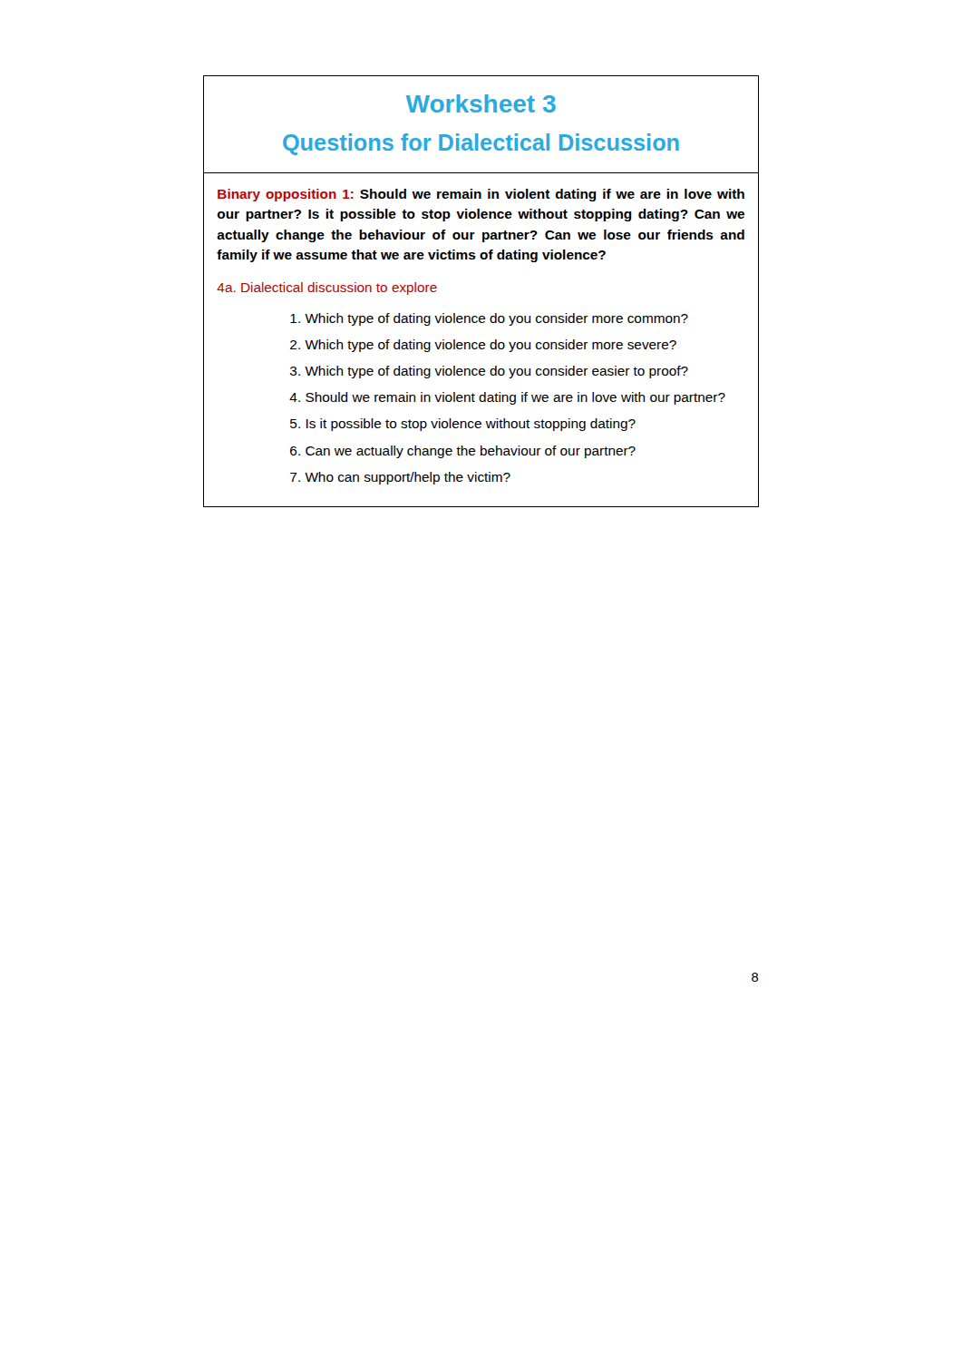Worksheet 3
Questions for Dialectical Discussion
Binary opposition 1: Should we remain in violent dating if we are in love with our partner? Is it possible to stop violence without stopping dating? Can we actually change the behaviour of our partner? Can we lose our friends and family if we assume that we are victims of dating violence?
4a. Dialectical discussion to explore
1. Which type of dating violence do you consider more common?
2. Which type of dating violence do you consider more severe?
3. Which type of dating violence do you consider easier to proof?
4. Should we remain in violent dating if we are in love with our partner?
5. Is it possible to stop violence without stopping dating?
6. Can we actually change the behaviour of our partner?
7. Who can support/help the victim?
8